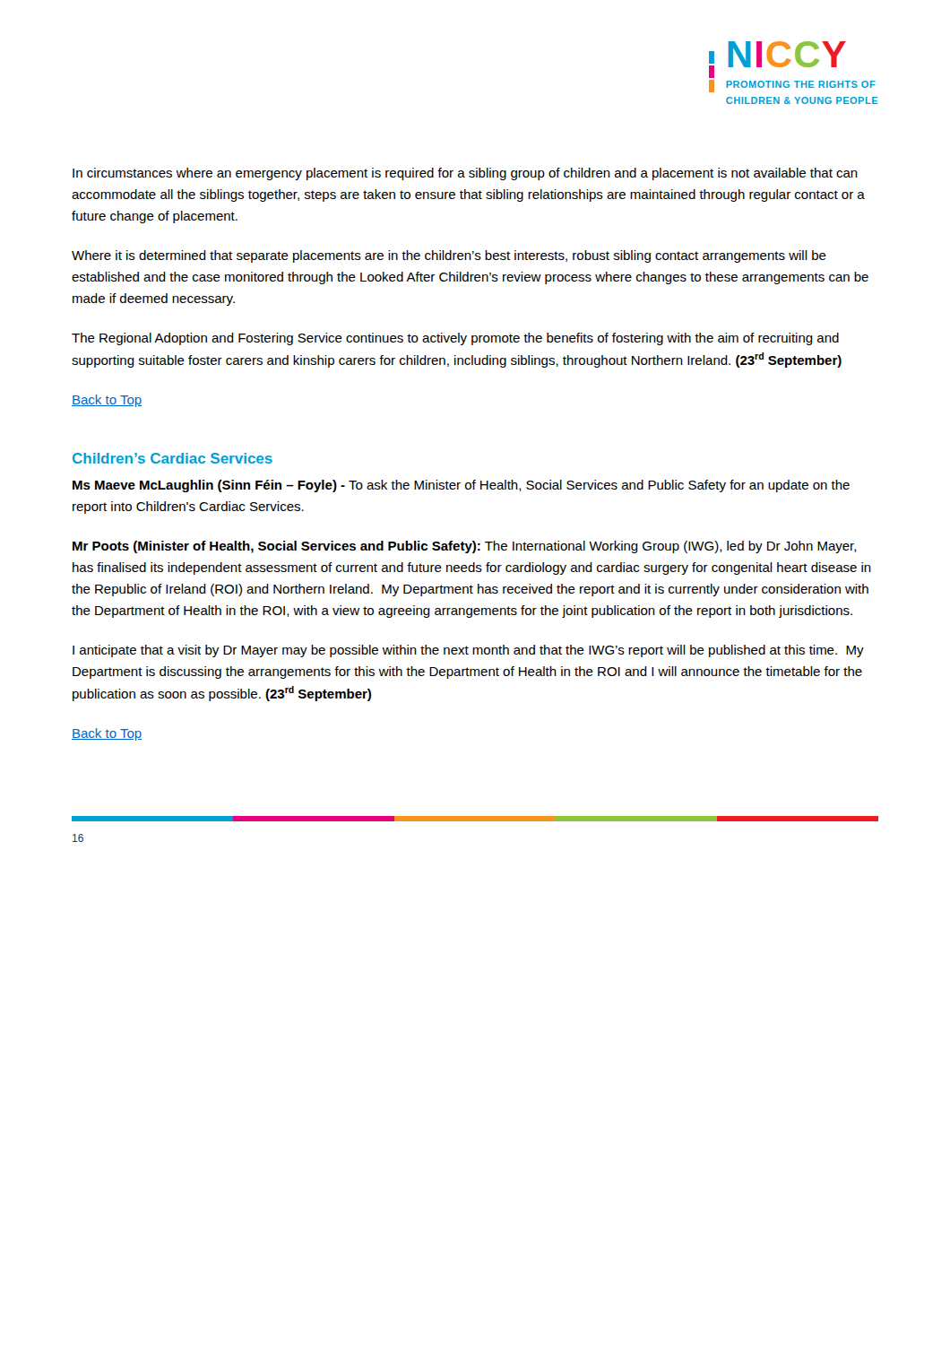NICCY
PROMOTING THE RIGHTS OF
CHILDREN & YOUNG PEOPLE
In circumstances where an emergency placement is required for a sibling group of children and a placement is not available that can accommodate all the siblings together, steps are taken to ensure that sibling relationships are maintained through regular contact or a future change of placement.
Where it is determined that separate placements are in the children’s best interests, robust sibling contact arrangements will be established and the case monitored through the Looked After Children’s review process where changes to these arrangements can be made if deemed necessary.
The Regional Adoption and Fostering Service continues to actively promote the benefits of fostering with the aim of recruiting and supporting suitable foster carers and kinship carers for children, including siblings, throughout Northern Ireland. (23rd September)
Back to Top
Children’s Cardiac Services
Ms Maeve McLaughlin (Sinn Féin – Foyle) - To ask the Minister of Health, Social Services and Public Safety for an update on the report into Children's Cardiac Services.
Mr Poots (Minister of Health, Social Services and Public Safety): The International Working Group (IWG), led by Dr John Mayer, has finalised its independent assessment of current and future needs for cardiology and cardiac surgery for congenital heart disease in the Republic of Ireland (ROI) and Northern Ireland. My Department has received the report and it is currently under consideration with the Department of Health in the ROI, with a view to agreeing arrangements for the joint publication of the report in both jurisdictions.
I anticipate that a visit by Dr Mayer may be possible within the next month and that the IWG’s report will be published at this time. My Department is discussing the arrangements for this with the Department of Health in the ROI and I will announce the timetable for the publication as soon as possible. (23rd September)
Back to Top
16